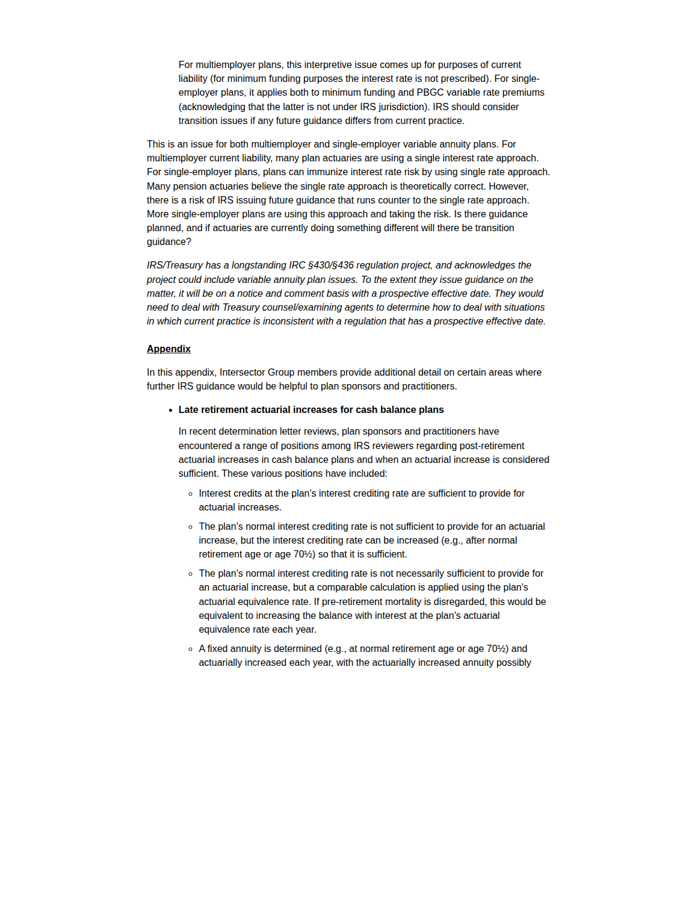For multiemployer plans, this interpretive issue comes up for purposes of current liability (for minimum funding purposes the interest rate is not prescribed). For single-employer plans, it applies both to minimum funding and PBGC variable rate premiums (acknowledging that the latter is not under IRS jurisdiction). IRS should consider transition issues if any future guidance differs from current practice.
This is an issue for both multiemployer and single-employer variable annuity plans. For multiemployer current liability, many plan actuaries are using a single interest rate approach. For single-employer plans, plans can immunize interest rate risk by using single rate approach. Many pension actuaries believe the single rate approach is theoretically correct. However, there is a risk of IRS issuing future guidance that runs counter to the single rate approach. More single-employer plans are using this approach and taking the risk. Is there guidance planned, and if actuaries are currently doing something different will there be transition guidance?
IRS/Treasury has a longstanding IRC §430/§436 regulation project, and acknowledges the project could include variable annuity plan issues. To the extent they issue guidance on the matter, it will be on a notice and comment basis with a prospective effective date. They would need to deal with Treasury counsel/examining agents to determine how to deal with situations in which current practice is inconsistent with a regulation that has a prospective effective date.
Appendix
In this appendix, Intersector Group members provide additional detail on certain areas where further IRS guidance would be helpful to plan sponsors and practitioners.
Late retirement actuarial increases for cash balance plans
In recent determination letter reviews, plan sponsors and practitioners have encountered a range of positions among IRS reviewers regarding post-retirement actuarial increases in cash balance plans and when an actuarial increase is considered sufficient. These various positions have included:
Interest credits at the plan's interest crediting rate are sufficient to provide for actuarial increases.
The plan's normal interest crediting rate is not sufficient to provide for an actuarial increase, but the interest crediting rate can be increased (e.g., after normal retirement age or age 70½) so that it is sufficient.
The plan's normal interest crediting rate is not necessarily sufficient to provide for an actuarial increase, but a comparable calculation is applied using the plan's actuarial equivalence rate. If pre-retirement mortality is disregarded, this would be equivalent to increasing the balance with interest at the plan's actuarial equivalence rate each year.
A fixed annuity is determined (e.g., at normal retirement age or age 70½) and actuarially increased each year, with the actuarially increased annuity possibly